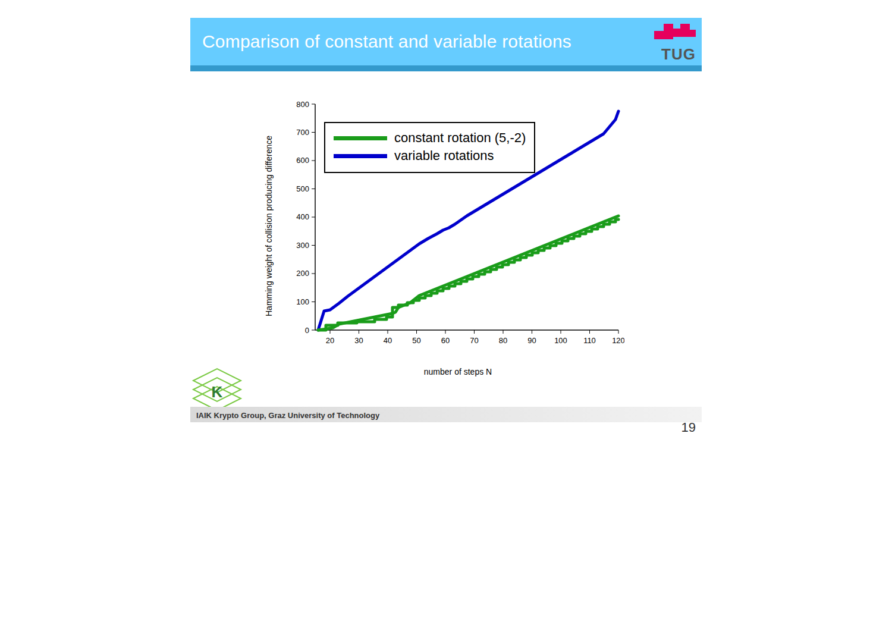Comparison of constant and variable rotations
TUG
Hamming weight of collision producing difference
0 100 200 300 400 500 600 700 800 20 30 40 50 60 70 80 90 100 110 120
constant rotation (5,-2)
variable rotations
number of steps N
K
IAIK Krypto Group, Graz University of Technology
19